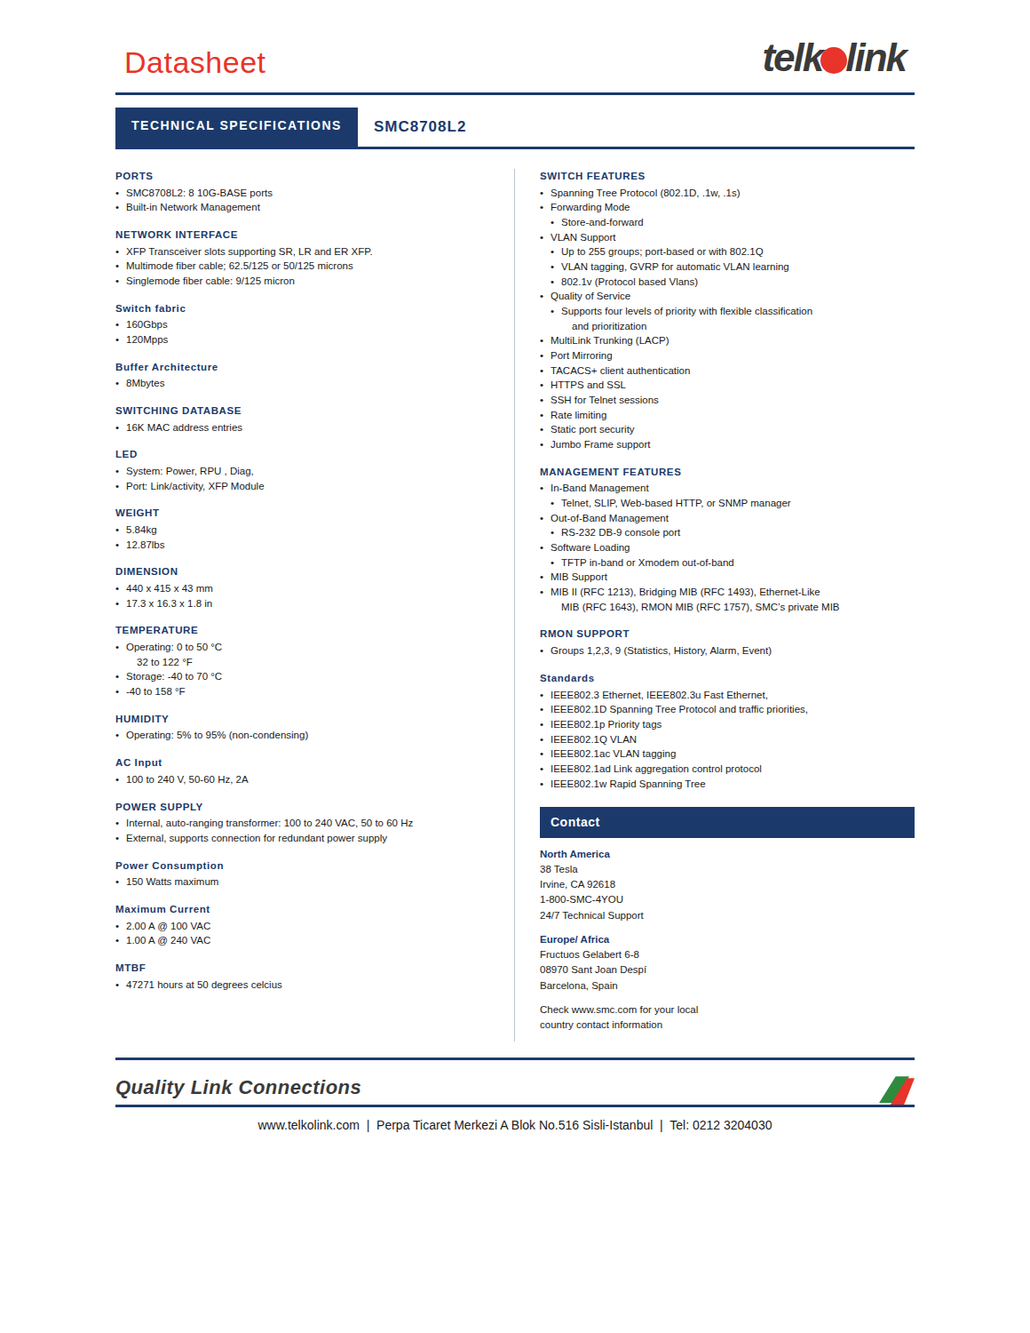Datasheet
telk link
TECHNICAL SPECIFICATIONS
SMC8708L2
PORTS
SMC8708L2: 8 10G-BASE ports
Built-in Network Management
NETWORK INTERFACE
XFP Transceiver slots supporting SR, LR and ER XFP.
Multimode fiber cable; 62.5/125 or 50/125 microns
Singlemode fiber cable: 9/125 micron
Switch fabric
160Gbps
120Mpps
Buffer Architecture
8Mbytes
SWITCHING DATABASE
16K MAC address entries
LED
System: Power, RPU , Diag,
Port: Link/activity, XFP Module
WEIGHT
5.84kg
12.87lbs
DIMENSION
440 x 415 x 43 mm
17.3 x 16.3 x 1.8 in
TEMPERATURE
Operating: 0 to 50 °C
32 to 122 °F
Storage: -40 to 70 °C
-40 to 158 °F
HUMIDITY
Operating: 5% to 95% (non-condensing)
AC Input
100 to 240 V, 50-60 Hz, 2A
POWER SUPPLY
Internal, auto-ranging transformer: 100 to 240 VAC, 50 to 60 Hz
External, supports connection for redundant power supply
Power Consumption
150 Watts maximum
Maximum Current
2.00 A @ 100 VAC
1.00 A @ 240 VAC
MTBF
47271 hours at 50 degrees celcius
SWITCH FEATURES
Spanning Tree Protocol (802.1D, .1w, .1s)
Forwarding Mode
Store-and-forward
VLAN Support
Up to 255 groups; port-based or with 802.1Q
VLAN tagging, GVRP for automatic VLAN learning
802.1v (Protocol based Vlans)
Quality of Service
Supports four levels of priority with flexible classification
and prioritization
MultiLink Trunking (LACP)
Port Mirroring
TACACS+ client authentication
HTTPS and SSL
SSH for Telnet sessions
Rate limiting
Static port security
Jumbo Frame support
MANAGEMENT FEATURES
In-Band Management
Telnet, SLIP, Web-based HTTP, or SNMP manager
Out-of-Band Management
RS-232 DB-9 console port
Software Loading
TFTP in-band or Xmodem out-of-band
MIB Support
MIB II (RFC 1213), Bridging MIB (RFC 1493), Ethernet-Like
MIB (RFC 1643), RMON MIB (RFC 1757), SMC’s private MIB
RMON SUPPORT
Groups 1,2,3, 9 (Statistics, History, Alarm, Event)
Standards
IEEE802.3 Ethernet, IEEE802.3u Fast Ethernet,
IEEE802.1D Spanning Tree Protocol and traffic priorities,
IEEE802.1p Priority tags
IEEE802.1Q VLAN
IEEE802.1ac VLAN tagging
IEEE802.1ad Link aggregation control protocol
IEEE802.1w Rapid Spanning Tree
Contact
North America
38 Tesla
Irvine, CA 92618
1-800-SMC-4YOU
24/7 Technical Support
Europe/ Africa
Fructuos Gelabert 6-8
08970 Sant Joan Despí
Barcelona, Spain
Check www.smc.com for your local
country contact information
Quality Link Connections
www.telkolink.com | Perpa Ticaret Merkezi A Blok No.516 Sisli-Istanbul | Tel: 0212 3204030